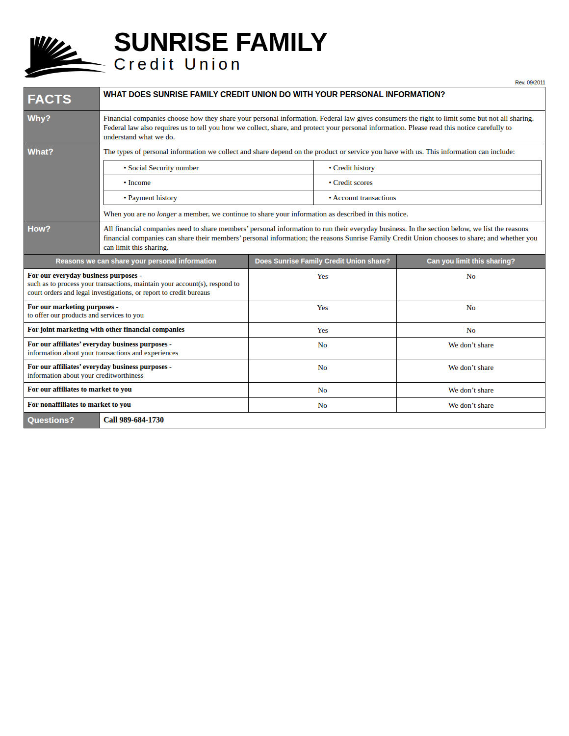SUNRISE FAMILY Credit Union
Rev. 09/2011
| FACTS | WHAT DOES SUNRISE FAMILY CREDIT UNION DO WITH YOUR PERSONAL INFORMATION? |
| Why? | Financial companies choose how they share your personal information. Federal law gives consumers the right to limit some but not all sharing. Federal law also requires us to tell you how we collect, share, and protect your personal information. Please read this notice carefully to understand what we do. |
| What? | The types of personal information we collect and share depend on the product or service you have with us. This information can include: / • Social Security number / • Credit history / / • Income / • Credit scores / / • Payment history / • Account transactions / When you are no longer a member, we continue to share your information as described in this notice. |
| How? | All financial companies need to share members’ personal information to run their everyday business. In the section below, we list the reasons financial companies can share their members’ personal information; the reasons Sunrise Family Credit Union chooses to share; and whether you can limit this sharing. |
| Reasons we can share your personal information | Does Sunrise Family Credit Union share? | Can you limit this sharing? |
| For our everyday business purposes - such as to process your transactions, maintain your account(s), respond to court orders and legal investigations, or report to credit bureaus | Yes | No |
| For our marketing purposes - to offer our products and services to you | Yes | No |
| For joint marketing with other financial companies | Yes | No |
| For our affiliates’ everyday business purposes - information about your transactions and experiences | No | We don’t share |
| For our affiliates’ everyday business purposes - information about your creditworthiness | No | We don’t share |
| For our affiliates to market to you | No | We don’t share |
| For nonaffiliates to market to you | No | We don’t share |
| Questions? | Call 989-684-1730 |